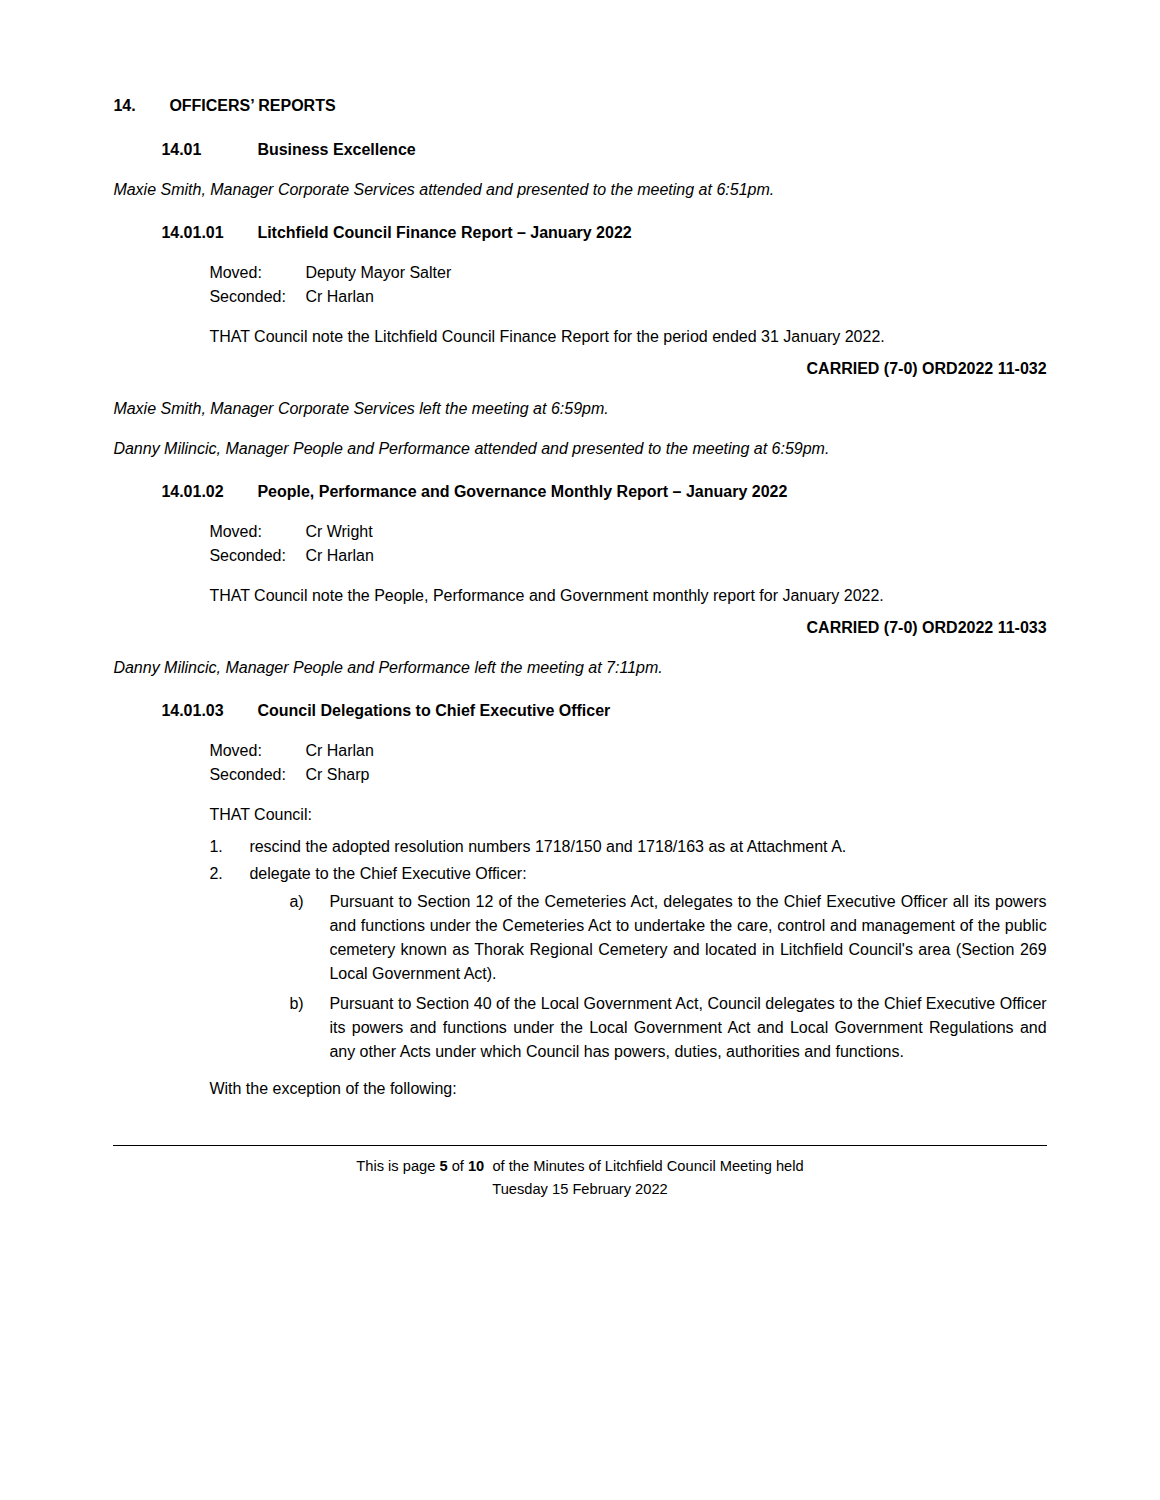14. OFFICERS’ REPORTS
14.01 Business Excellence
Maxie Smith, Manager Corporate Services attended and presented to the meeting at 6:51pm.
14.01.01 Litchfield Council Finance Report – January 2022
Moved: Deputy Mayor Salter
Seconded: Cr Harlan
THAT Council note the Litchfield Council Finance Report for the period ended 31 January 2022.
CARRIED (7-0) ORD2022 11-032
Maxie Smith, Manager Corporate Services left the meeting at 6:59pm.
Danny Milincic, Manager People and Performance attended and presented to the meeting at 6:59pm.
14.01.02 People, Performance and Governance Monthly Report – January 2022
Moved: Cr Wright
Seconded: Cr Harlan
THAT Council note the People, Performance and Government monthly report for January 2022.
CARRIED (7-0) ORD2022 11-033
Danny Milincic, Manager People and Performance left the meeting at 7:11pm.
14.01.03 Council Delegations to Chief Executive Officer
Moved: Cr Harlan
Seconded: Cr Sharp
THAT Council:
1.
rescind the adopted resolution numbers 1718/150 and 1718/163 as at Attachment A.
2.
delegate to the Chief Executive Officer:
a)
Pursuant to Section 12 of the Cemeteries Act, delegates to the Chief Executive Officer all its powers and functions under the Cemeteries Act to undertake the care, control and management of the public cemetery known as Thorak Regional Cemetery and located in Litchfield Council's area (Section 269 Local Government Act).
b)
Pursuant to Section 40 of the Local Government Act, Council delegates to the Chief Executive Officer its powers and functions under the Local Government Act and Local Government Regulations and any other Acts under which Council has powers, duties, authorities and functions.
With the exception of the following:
This is page 5 of 10 of the Minutes of Litchfield Council Meeting held
Tuesday 15 February 2022